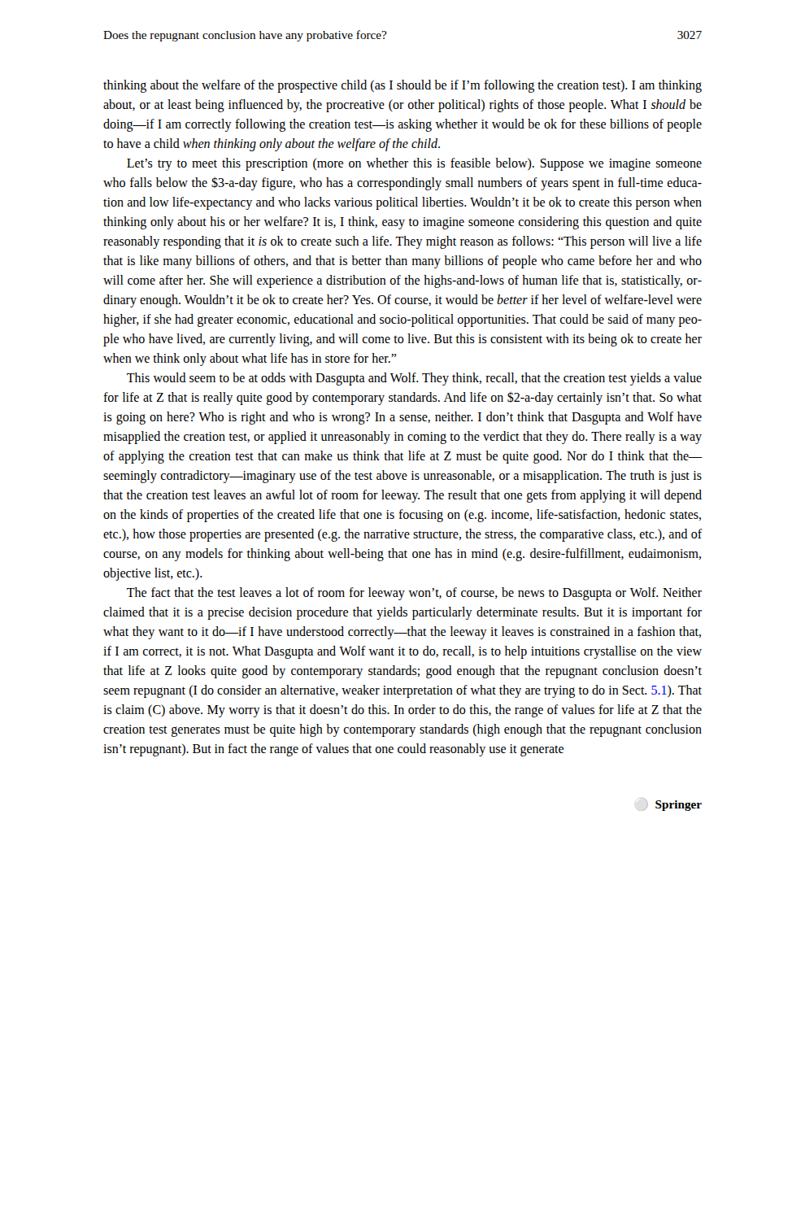Does the repugnant conclusion have any probative force? 3027
thinking about the welfare of the prospective child (as I should be if I’m following the creation test). I am thinking about, or at least being influenced by, the procreative (or other political) rights of those people. What I should be doing—if I am correctly following the creation test—is asking whether it would be ok for these billions of people to have a child when thinking only about the welfare of the child.
Let’s try to meet this prescription (more on whether this is feasible below). Suppose we imagine someone who falls below the $3-a-day figure, who has a correspondingly small numbers of years spent in full-time education and low life-expectancy and who lacks various political liberties. Wouldn’t it be ok to create this person when thinking only about his or her welfare? It is, I think, easy to imagine someone considering this question and quite reasonably responding that it is ok to create such a life. They might reason as follows: “This person will live a life that is like many billions of others, and that is better than many billions of people who came before her and who will come after her. She will experience a distribution of the highs-and-lows of human life that is, statistically, ordinary enough. Wouldn’t it be ok to create her? Yes. Of course, it would be better if her level of welfare-level were higher, if she had greater economic, educational and socio-political opportunities. That could be said of many people who have lived, are currently living, and will come to live. But this is consistent with its being ok to create her when we think only about what life has in store for her.”
This would seem to be at odds with Dasgupta and Wolf. They think, recall, that the creation test yields a value for life at Z that is really quite good by contemporary standards. And life on $2-a-day certainly isn’t that. So what is going on here? Who is right and who is wrong? In a sense, neither. I don’t think that Dasgupta and Wolf have misapplied the creation test, or applied it unreasonably in coming to the verdict that they do. There really is a way of applying the creation test that can make us think that life at Z must be quite good. Nor do I think that the—seemingly contradictory—imaginary use of the test above is unreasonable, or a misapplication. The truth is just is that the creation test leaves an awful lot of room for leeway. The result that one gets from applying it will depend on the kinds of properties of the created life that one is focusing on (e.g. income, life-satisfaction, hedonic states, etc.), how those properties are presented (e.g. the narrative structure, the stress, the comparative class, etc.), and of course, on any models for thinking about well-being that one has in mind (e.g. desire-fulfillment, eudaimonism, objective list, etc.).
The fact that the test leaves a lot of room for leeway won’t, of course, be news to Dasgupta or Wolf. Neither claimed that it is a precise decision procedure that yields particularly determinate results. But it is important for what they want to it do—if I have understood correctly—that the leeway it leaves is constrained in a fashion that, if I am correct, it is not. What Dasgupta and Wolf want it to do, recall, is to help intuitions crystallise on the view that life at Z looks quite good by contemporary standards; good enough that the repugnant conclusion doesn’t seem repugnant (I do consider an alternative, weaker interpretation of what they are trying to do in Sect. 5.1). That is claim (C) above. My worry is that it doesn’t do this. In order to do this, the range of values for life at Z that the creation test generates must be quite high by contemporary standards (high enough that the repugnant conclusion isn’t repugnant). But in fact the range of values that one could reasonably use it generate
⚪ Springer